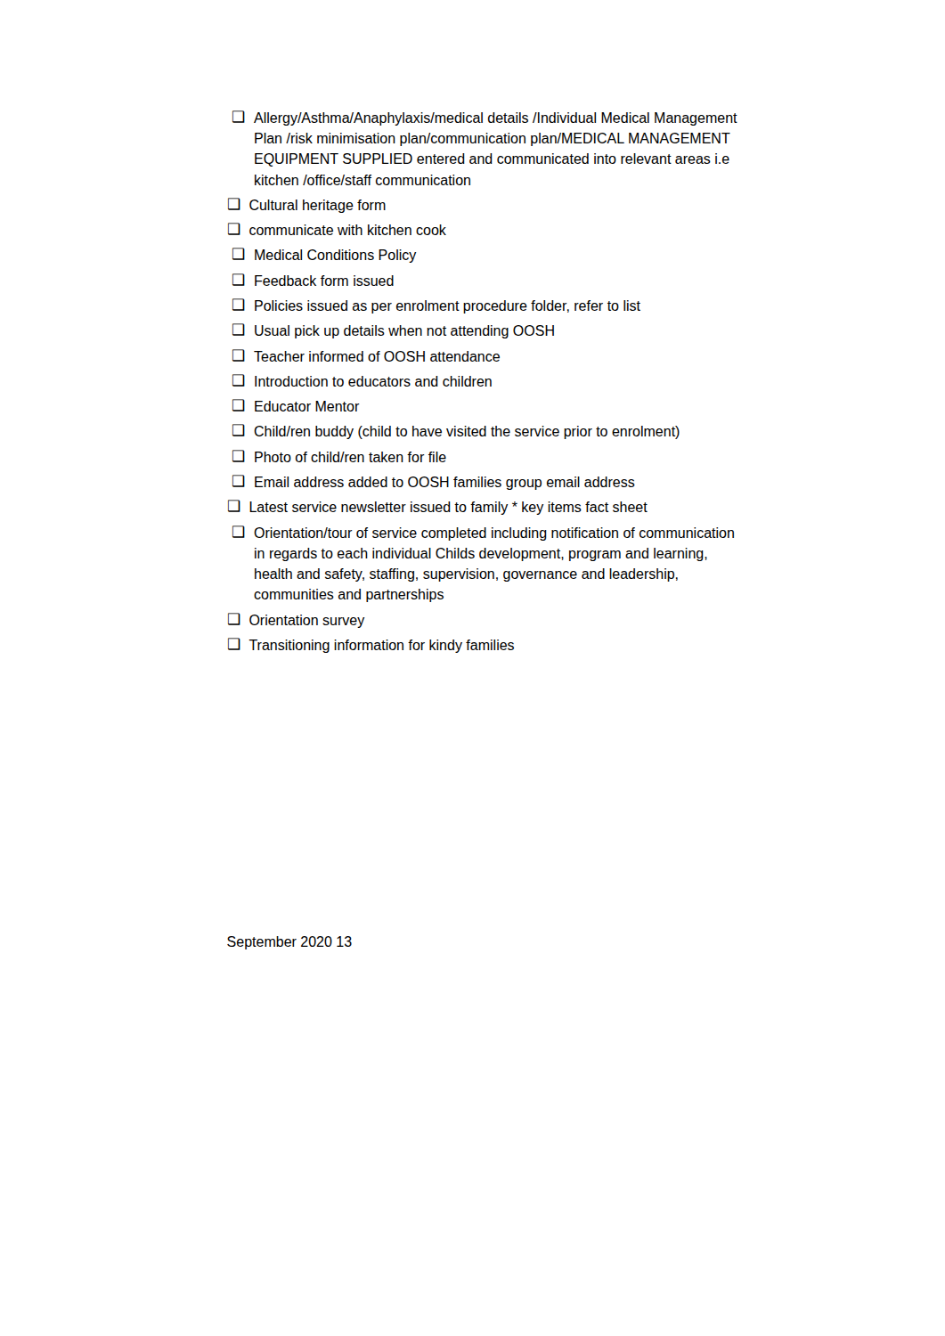Allergy/Asthma/Anaphylaxis/medical details /Individual Medical Management Plan /risk minimisation plan/communication plan/MEDICAL MANAGEMENT EQUIPMENT SUPPLIED entered and communicated into relevant areas i.e kitchen /office/staff communication
Cultural heritage form
communicate with kitchen cook
Medical Conditions Policy
Feedback form issued
Policies issued as per enrolment procedure folder, refer to list
Usual pick up details when not attending OOSH
Teacher informed of OOSH attendance
Introduction to educators and children
Educator Mentor
Child/ren buddy (child to have visited the service prior to enrolment)
Photo of child/ren taken for file
Email address added to OOSH families group email address
Latest service newsletter issued to family * key items fact sheet
Orientation/tour of service completed including notification of communication in regards to each individual Childs development, program and learning, health and safety, staffing, supervision, governance and leadership, communities and partnerships
Orientation survey
Transitioning information for kindy families
September 2020 13